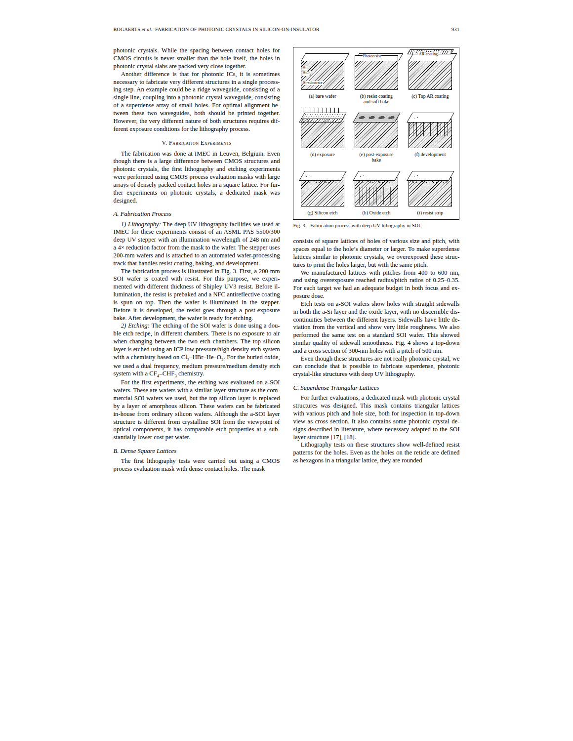BOGAERTS et al.: FABRICATION OF PHOTONIC CRYSTALS IN SILICON-ON-INSULATOR
931
photonic crystals. While the spacing between contact holes for CMOS circuits is never smaller than the hole itself, the holes in photonic crystal slabs are packed very close together.
Another difference is that for photonic ICs, it is sometimes necessary to fabricate very different structures in a single processing step. An example could be a ridge waveguide, consisting of a single line, coupling into a photonic crystal waveguide, consisting of a superdense array of small holes. For optimal alignment between these two waveguides, both should be printed together. However, the very different nature of both structures requires different exposure conditions for the lithography process.
V. Fabrication Experiments
The fabrication was done at IMEC in Leuven, Belgium. Even though there is a large difference between CMOS structures and photonic crystals, the first lithography and etching experiments were performed using CMOS process evaluation masks with large arrays of densely packed contact holes in a square lattice. For further experiments on photonic crystals, a dedicated mask was designed.
A. Fabrication Process
1) Lithography: The deep UV lithography facilities we used at IMEC for these experiments consist of an ASML PAS 5500/300 deep UV stepper with an illumination wavelength of 248 nm and a 4× reduction factor from the mask to the wafer. The stepper uses 200-mm wafers and is attached to an automated wafer-processing track that handles resist coating, baking, and development.
The fabrication process is illustrated in Fig. 3. First, a 200-mm SOI wafer is coated with resist. For this purpose, we experimented with different thickness of Shipley UV3 resist. Before illumination, the resist is prebaked and a NFC antireflective coating is spun on top. Then the wafer is illuminated in the stepper. Before it is developed, the resist goes through a post-exposure bake. After development, the wafer is ready for etching.
2) Etching: The etching of the SOI wafer is done using a double etch recipe, in different chambers. There is no exposure to air when changing between the two etch chambers. The top silicon layer is etched using an ICP low pressure/high density etch system with a chemistry based on Cl2–HBr–He–O2. For the buried oxide, we used a dual frequency, medium pressure/medium density etch system with a CF4–CHF3 chemistry.
For the first experiments, the etching was evaluated on a-SOI wafers. These are wafers with a similar layer structure as the commercial SOI wafers we used, but the top silicon layer is replaced by a layer of amorphous silicon. These wafers can be fabricated in-house from ordinary silicon wafers. Although the a-SOI layer structure is different from crystalline SOI from the viewpoint of optical components, it has comparable etch properties at a substantially lower cost per wafer.
B. Dense Square Lattices
The first lithography tests were carried out using a CMOS process evaluation mask with dense contact holes. The mask
Si
SiO2
Si-substrate
(a) bare wafer
Photoresist
(b) resist coating
and soft bake
AR-coating
(c) Top AR coating
(d) exposure
(e) post-exposure
bake
(f) development
(g) Silicon etch
(h) Oxide etch
(i) resist strip
Fig. 3. Fabrication process with deep UV lithography in SOI.
consists of square lattices of holes of various size and pitch, with spaces equal to the hole’s diameter or larger. To make superdense lattices similar to photonic crystals, we overexposed these structures to print the holes larger, but with the same pitch.
We manufactured lattices with pitches from 400 to 600 nm, and using overexposure reached radius/pitch ratios of 0.25–0.35. For each target we had an adequate budget in both focus and exposure dose.
Etch tests on a-SOI wafers show holes with straight sidewalls in both the a-Si layer and the oxide layer, with no discernible discontinuities between the different layers. Sidewalls have little deviation from the vertical and show very little roughness. We also performed the same test on a standard SOI wafer. This showed similar quality of sidewall smoothness. Fig. 4 shows a top-down and a cross section of 300-nm holes with a pitch of 500 nm.
Even though these structures are not really photonic crystal, we can conclude that is possible to fabricate superdense, photonic crystal-like structures with deep UV lithography.
C. Superdense Triangular Lattices
For further evaluations, a dedicated mask with photonic crystal structures was designed. This mask contains triangular lattices with various pitch and hole size, both for inspection in top-down view as cross section. It also contains some photonic crystal designs described in literature, where necessary adapted to the SOI layer structure [17], [18].
Lithography tests on these structures show well-defined resist patterns for the holes. Even as the holes on the reticle are defined as hexagons in a triangular lattice, they are rounded